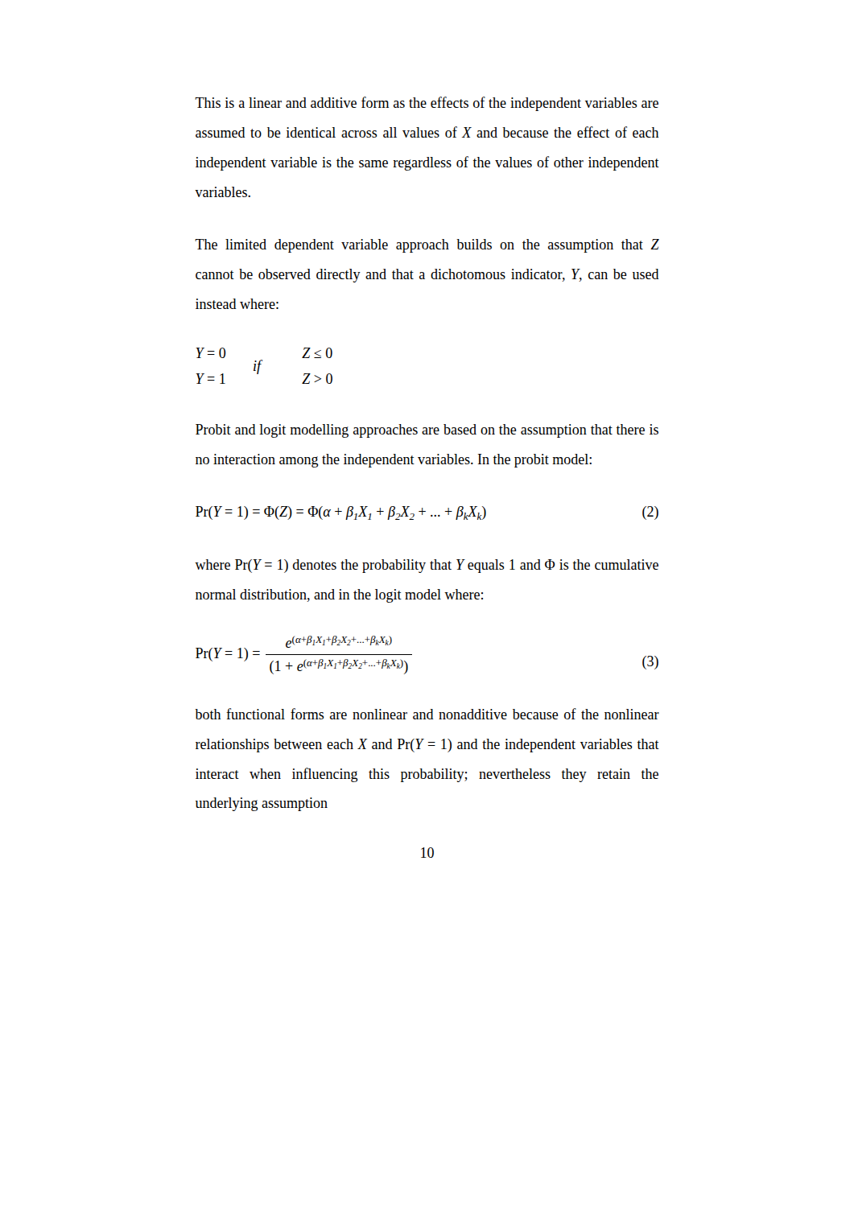This is a linear and additive form as the effects of the independent variables are assumed to be identical across all values of X and because the effect of each independent variable is the same regardless of the values of other independent variables.
The limited dependent variable approach builds on the assumption that Z cannot be observed directly and that a dichotomous indicator, Y, can be used instead where:
Y = 0 Y = 1 if Z ≤ 0 Z > 0
Probit and logit modelling approaches are based on the assumption that there is no interaction among the independent variables. In the probit model:
Pr(Y = 1) = Φ(Z) = Φ(α + β1X1 + β2X2 + ... + βkXk) (2)
where Pr(Y = 1) denotes the probability that Y equals 1 and Φ is the cumulative normal distribution, and in the logit model where:
Pr(Y = 1) = e(α+β1X1+β2X2+...+βkXk) (1 + e(α+β1X1+β2X2+...+βkXk)) (3)
both functional forms are nonlinear and nonadditive because of the nonlinear relationships between each X and Pr(Y = 1) and the independent variables that interact when influencing this probability; nevertheless they retain the underlying assumption
10